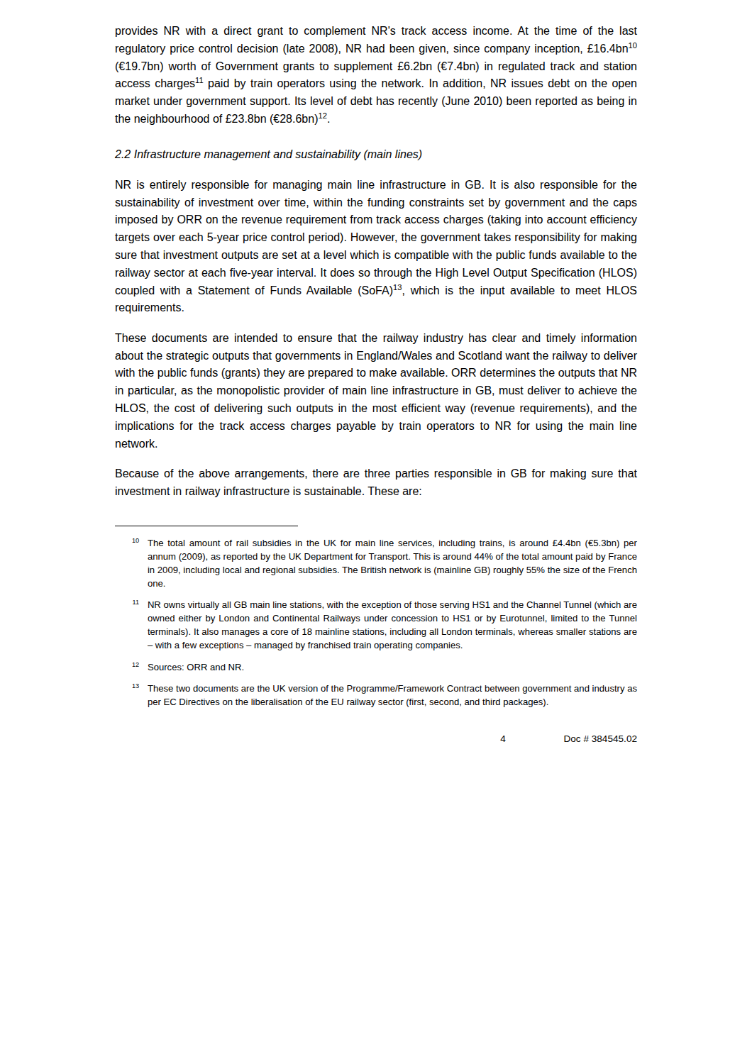provides NR with a direct grant to complement NR's track access income. At the time of the last regulatory price control decision (late 2008), NR had been given, since company inception, £16.4bn10 (€19.7bn) worth of Government grants to supplement £6.2bn (€7.4bn) in regulated track and station access charges11 paid by train operators using the network. In addition, NR issues debt on the open market under government support. Its level of debt has recently (June 2010) been reported as being in the neighbourhood of £23.8bn (€28.6bn)12.
2.2 Infrastructure management and sustainability (main lines)
NR is entirely responsible for managing main line infrastructure in GB. It is also responsible for the sustainability of investment over time, within the funding constraints set by government and the caps imposed by ORR on the revenue requirement from track access charges (taking into account efficiency targets over each 5-year price control period). However, the government takes responsibility for making sure that investment outputs are set at a level which is compatible with the public funds available to the railway sector at each five-year interval. It does so through the High Level Output Specification (HLOS) coupled with a Statement of Funds Available (SoFA)13, which is the input available to meet HLOS requirements.
These documents are intended to ensure that the railway industry has clear and timely information about the strategic outputs that governments in England/Wales and Scotland want the railway to deliver with the public funds (grants) they are prepared to make available. ORR determines the outputs that NR in particular, as the monopolistic provider of main line infrastructure in GB, must deliver to achieve the HLOS, the cost of delivering such outputs in the most efficient way (revenue requirements), and the implications for the track access charges payable by train operators to NR for using the main line network.
Because of the above arrangements, there are three parties responsible in GB for making sure that investment in railway infrastructure is sustainable. These are:
10 The total amount of rail subsidies in the UK for main line services, including trains, is around £4.4bn (€5.3bn) per annum (2009), as reported by the UK Department for Transport. This is around 44% of the total amount paid by France in 2009, including local and regional subsidies. The British network is (mainline GB) roughly 55% the size of the French one.
11 NR owns virtually all GB main line stations, with the exception of those serving HS1 and the Channel Tunnel (which are owned either by London and Continental Railways under concession to HS1 or by Eurotunnel, limited to the Tunnel terminals). It also manages a core of 18 mainline stations, including all London terminals, whereas smaller stations are – with a few exceptions – managed by franchised train operating companies.
12 Sources: ORR and NR.
13 These two documents are the UK version of the Programme/Framework Contract between government and industry as per EC Directives on the liberalisation of the EU railway sector (first, second, and third packages).
4 Doc # 384545.02